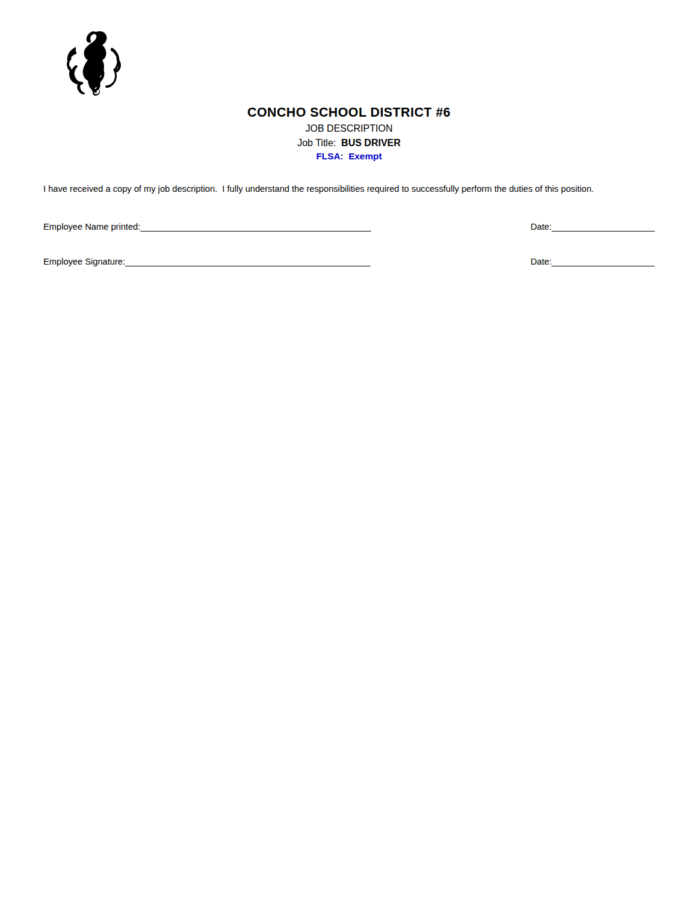CONCHO SCHOOL DISTRICT #6
JOB DESCRIPTION
Job Title: BUS DRIVER
FLSA: Exempt
I have received a copy of my job description. I fully understand the responsibilities required to successfully perform the duties of this position.
Employee Name printed:_______________________________________________ Date:_____________________
Employee Signature:__________________________________________________ Date:_____________________